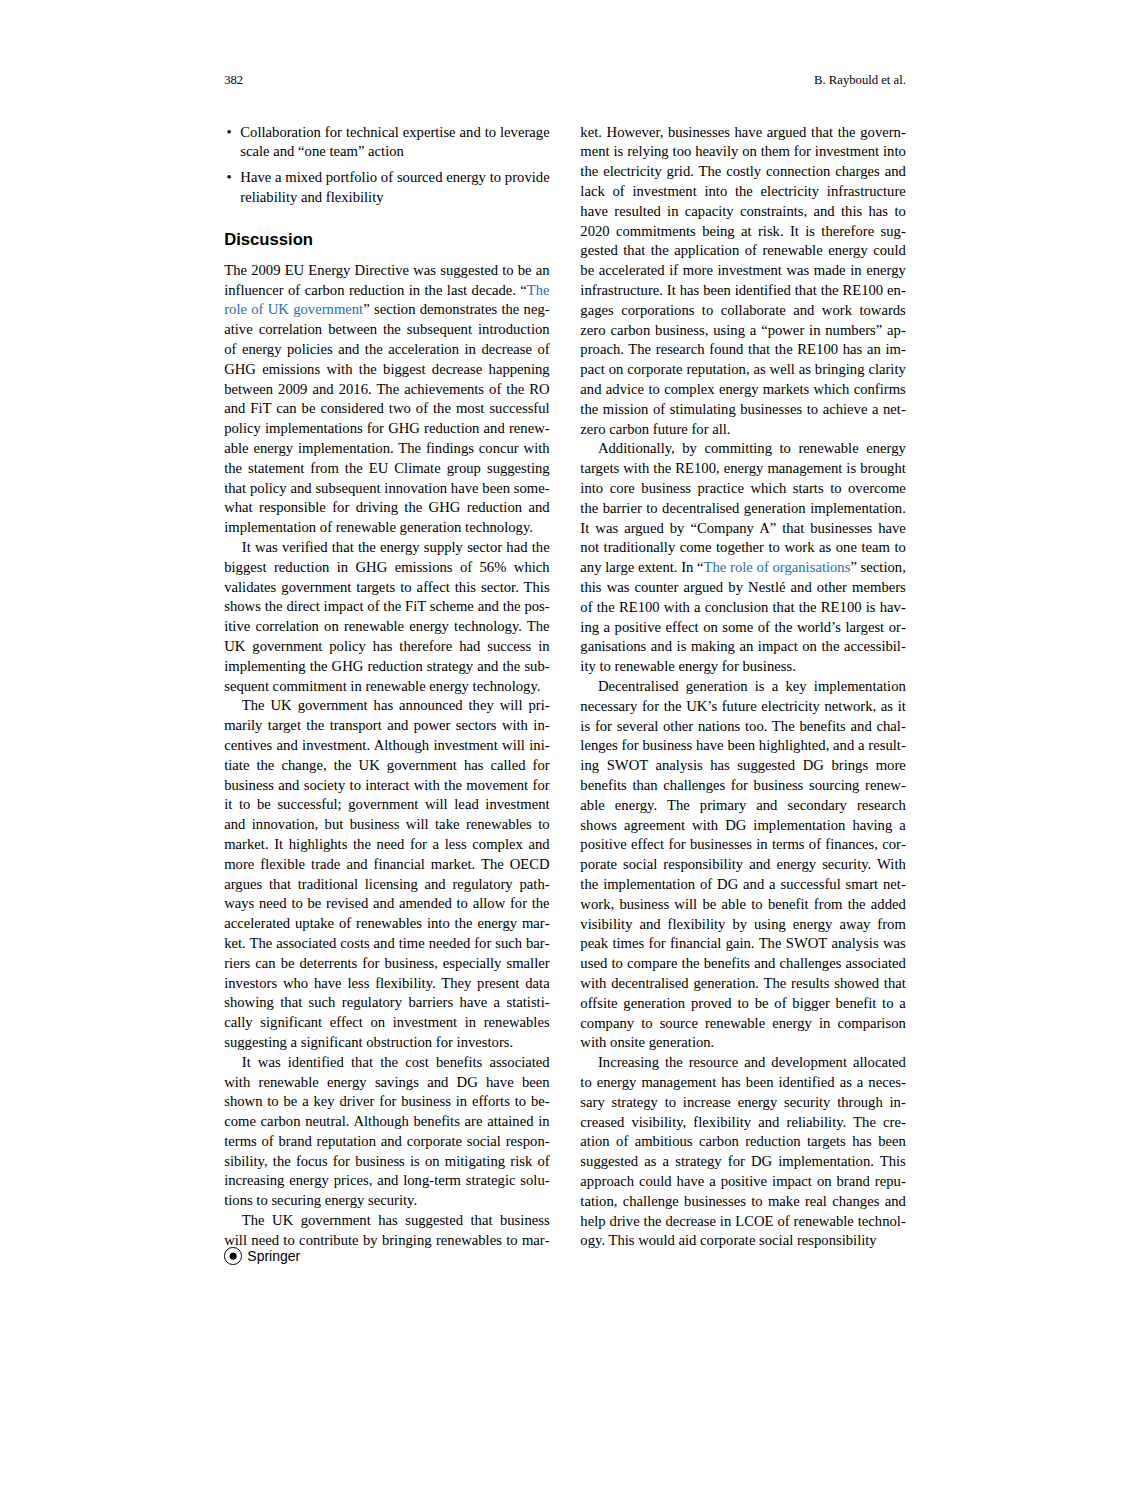382 B. Raybould et al.
Collaboration for technical expertise and to leverage scale and “one team” action
Have a mixed portfolio of sourced energy to provide reliability and flexibility
Discussion
The 2009 EU Energy Directive was suggested to be an influencer of carbon reduction in the last decade. “The role of UK government” section demonstrates the negative correlation between the subsequent introduction of energy policies and the acceleration in decrease of GHG emissions with the biggest decrease happening between 2009 and 2016. The achievements of the RO and FiT can be considered two of the most successful policy implementations for GHG reduction and renewable energy implementation. The findings concur with the statement from the EU Climate group suggesting that policy and subsequent innovation have been somewhat responsible for driving the GHG reduction and implementation of renewable generation technology.
It was verified that the energy supply sector had the biggest reduction in GHG emissions of 56% which validates government targets to affect this sector. This shows the direct impact of the FiT scheme and the positive correlation on renewable energy technology. The UK government policy has therefore had success in implementing the GHG reduction strategy and the subsequent commitment in renewable energy technology.
The UK government has announced they will primarily target the transport and power sectors with incentives and investment. Although investment will initiate the change, the UK government has called for business and society to interact with the movement for it to be successful; government will lead investment and innovation, but business will take renewables to market. It highlights the need for a less complex and more flexible trade and financial market. The OECD argues that traditional licensing and regulatory pathways need to be revised and amended to allow for the accelerated uptake of renewables into the energy market. The associated costs and time needed for such barriers can be deterrents for business, especially smaller investors who have less flexibility. They present data showing that such regulatory barriers have a statistically significant effect on investment in renewables suggesting a significant obstruction for investors.
It was identified that the cost benefits associated with renewable energy savings and DG have been shown to be a key driver for business in efforts to become carbon neutral. Although benefits are attained in terms of brand reputation and corporate social responsibility, the focus for business is on mitigating risk of increasing energy prices, and long-term strategic solutions to securing energy security.
The UK government has suggested that business will need to contribute by bringing renewables to market. However, businesses have argued that the government is relying too heavily on them for investment into the electricity grid. The costly connection charges and lack of investment into the electricity infrastructure have resulted in capacity constraints, and this has to 2020 commitments being at risk. It is therefore suggested that the application of renewable energy could be accelerated if more investment was made in energy infrastructure. It has been identified that the RE100 engages corporations to collaborate and work towards zero carbon business, using a “power in numbers” approach. The research found that the RE100 has an impact on corporate reputation, as well as bringing clarity and advice to complex energy markets which confirms the mission of stimulating businesses to achieve a net-zero carbon future for all.
Additionally, by committing to renewable energy targets with the RE100, energy management is brought into core business practice which starts to overcome the barrier to decentralised generation implementation. It was argued by “Company A” that businesses have not traditionally come together to work as one team to any large extent. In “The role of organisations” section, this was counter argued by Nestlé and other members of the RE100 with a conclusion that the RE100 is having a positive effect on some of the world’s largest organisations and is making an impact on the accessibility to renewable energy for business.
Decentralised generation is a key implementation necessary for the UK’s future electricity network, as it is for several other nations too. The benefits and challenges for business have been highlighted, and a resulting SWOT analysis has suggested DG brings more benefits than challenges for business sourcing renewable energy. The primary and secondary research shows agreement with DG implementation having a positive effect for businesses in terms of finances, corporate social responsibility and energy security. With the implementation of DG and a successful smart network, business will be able to benefit from the added visibility and flexibility by using energy away from peak times for financial gain. The SWOT analysis was used to compare the benefits and challenges associated with decentralised generation. The results showed that offsite generation proved to be of bigger benefit to a company to source renewable energy in comparison with onsite generation.
Increasing the resource and development allocated to energy management has been identified as a necessary strategy to increase energy security through increased visibility, flexibility and reliability. The creation of ambitious carbon reduction targets has been suggested as a strategy for DG implementation. This approach could have a positive impact on brand reputation, challenge businesses to make real changes and help drive the decrease in LCOE of renewable technology. This would aid corporate social responsibility
Springer